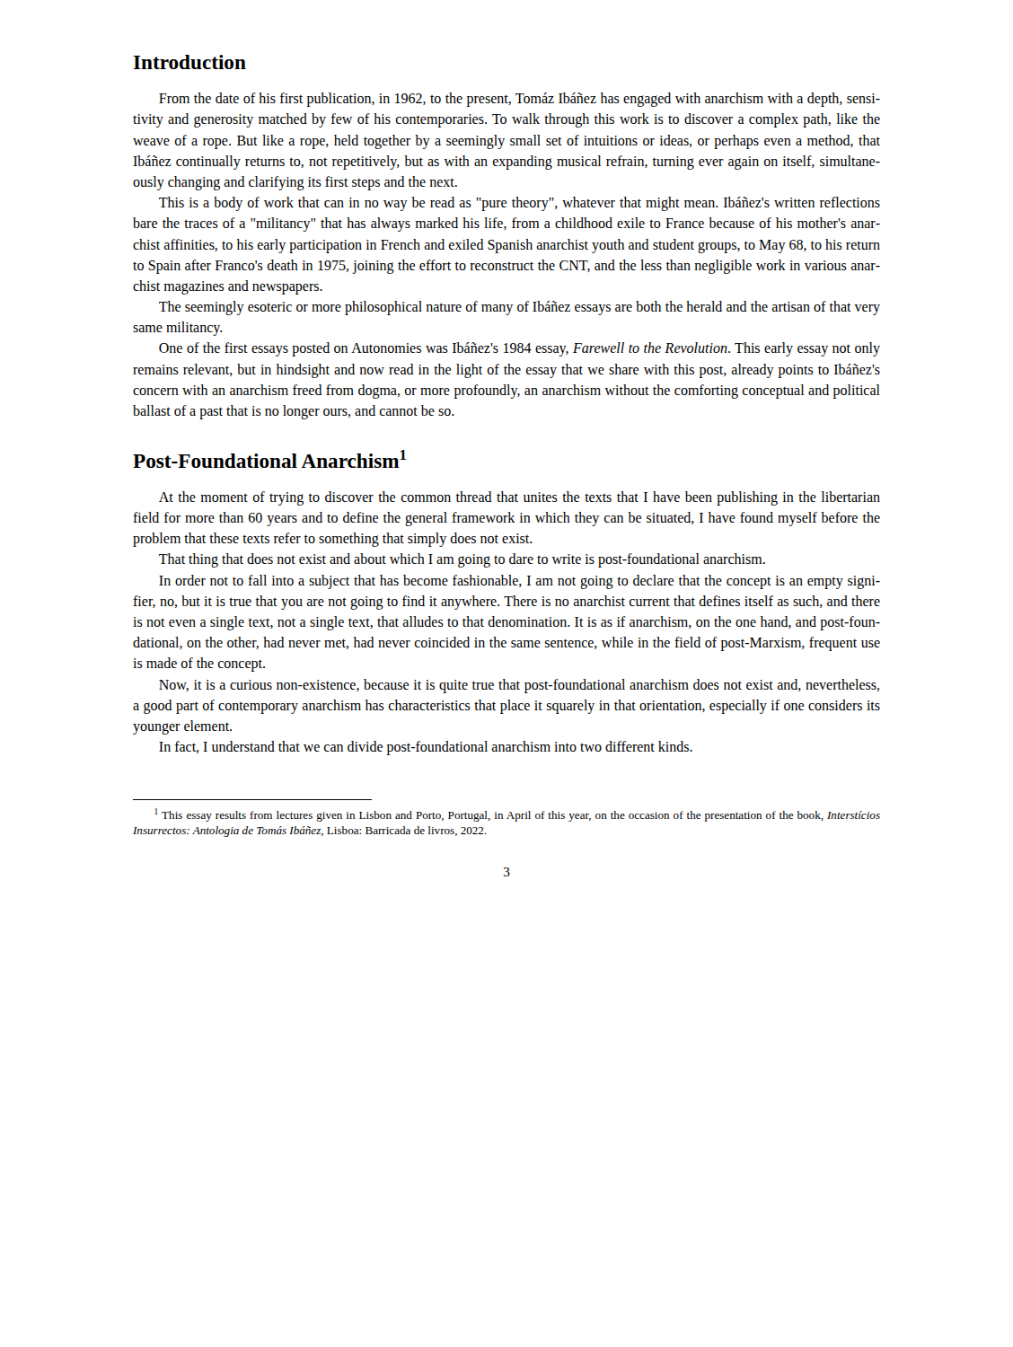Introduction
From the date of his first publication, in 1962, to the present, Tomáz Ibáñez has engaged with anarchism with a depth, sensitivity and generosity matched by few of his contemporaries. To walk through this work is to discover a complex path, like the weave of a rope. But like a rope, held together by a seemingly small set of intuitions or ideas, or perhaps even a method, that Ibáñez continually returns to, not repetitively, but as with an expanding musical refrain, turning ever again on itself, simultaneously changing and clarifying its first steps and the next.
This is a body of work that can in no way be read as "pure theory", whatever that might mean. Ibáñez's written reflections bare the traces of a "militancy" that has always marked his life, from a childhood exile to France because of his mother's anarchist affinities, to his early participation in French and exiled Spanish anarchist youth and student groups, to May 68, to his return to Spain after Franco's death in 1975, joining the effort to reconstruct the CNT, and the less than negligible work in various anarchist magazines and newspapers.
The seemingly esoteric or more philosophical nature of many of Ibáñez essays are both the herald and the artisan of that very same militancy.
One of the first essays posted on Autonomies was Ibáñez's 1984 essay, Farewell to the Revolution. This early essay not only remains relevant, but in hindsight and now read in the light of the essay that we share with this post, already points to Ibáñez's concern with an anarchism freed from dogma, or more profoundly, an anarchism without the comforting conceptual and political ballast of a past that is no longer ours, and cannot be so.
Post-Foundational Anarchism1
At the moment of trying to discover the common thread that unites the texts that I have been publishing in the libertarian field for more than 60 years and to define the general framework in which they can be situated, I have found myself before the problem that these texts refer to something that simply does not exist.
That thing that does not exist and about which I am going to dare to write is post-foundational anarchism.
In order not to fall into a subject that has become fashionable, I am not going to declare that the concept is an empty signifier, no, but it is true that you are not going to find it anywhere. There is no anarchist current that defines itself as such, and there is not even a single text, not a single text, that alludes to that denomination. It is as if anarchism, on the one hand, and post-foundational, on the other, had never met, had never coincided in the same sentence, while in the field of post-Marxism, frequent use is made of the concept.
Now, it is a curious non-existence, because it is quite true that post-foundational anarchism does not exist and, nevertheless, a good part of contemporary anarchism has characteristics that place it squarely in that orientation, especially if one considers its younger element.
In fact, I understand that we can divide post-foundational anarchism into two different kinds.
1 This essay results from lectures given in Lisbon and Porto, Portugal, in April of this year, on the occasion of the presentation of the book, Interstícios Insurrectos: Antologia de Tomás Ibáñez, Lisboa: Barricada de livros, 2022.
3